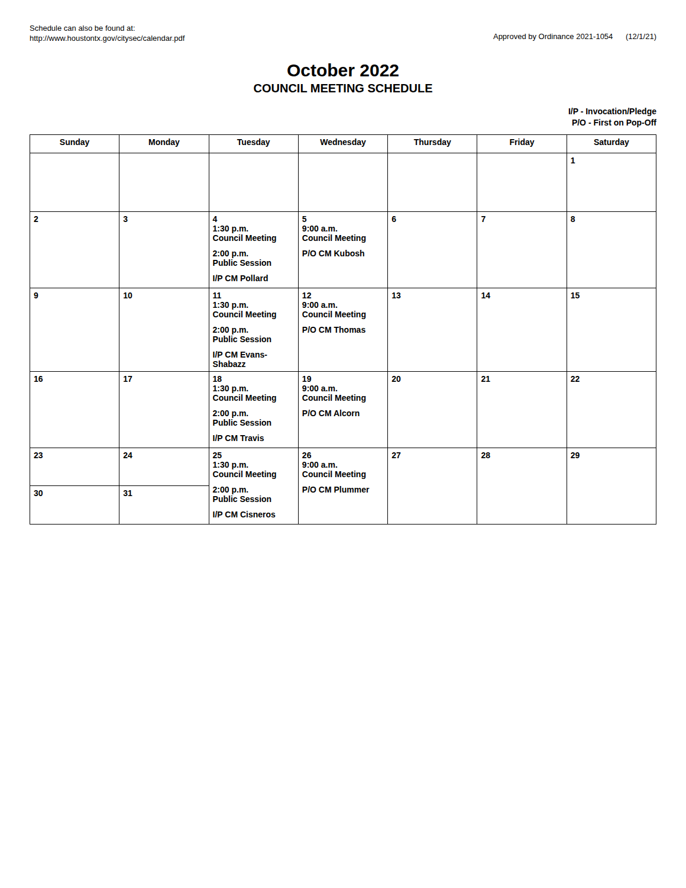Schedule can also be found at:
http://www.houstontx.gov/citysec/calendar.pdf
Approved by Ordinance 2021-1054 (12/1/21)
October 2022
COUNCIL MEETING SCHEDULE
I/P - Invocation/Pledge
P/O - First on Pop-Off
| Sunday | Monday | Tuesday | Wednesday | Thursday | Friday | Saturday |
| --- | --- | --- | --- | --- | --- | --- |
| | | | | | | 1 |
| 2 | 3 | 4 1:30 p.m. Council Meeting 2:00 p.m. Public Session I/P CM Pollard | 5 9:00 a.m. Council Meeting P/O CM Kubosh | 6 | 7 | 8 |
| 9 | 10 | 11 1:30 p.m. Council Meeting 2:00 p.m. Public Session I/P CM Evans-Shabazz | 12 9:00 a.m. Council Meeting P/O CM Thomas | 13 | 14 | 15 |
| 16 | 17 | 18 1:30 p.m. Council Meeting 2:00 p.m. Public Session I/P CM Travis | 19 9:00 a.m. Council Meeting P/O CM Alcorn | 20 | 21 | 22 |
| 23 30 | 24 31 | 25 1:30 p.m. Council Meeting 2:00 p.m. Public Session I/P CM Cisneros | 26 9:00 a.m. Council Meeting P/O CM Plummer | 27 | 28 | 29 |